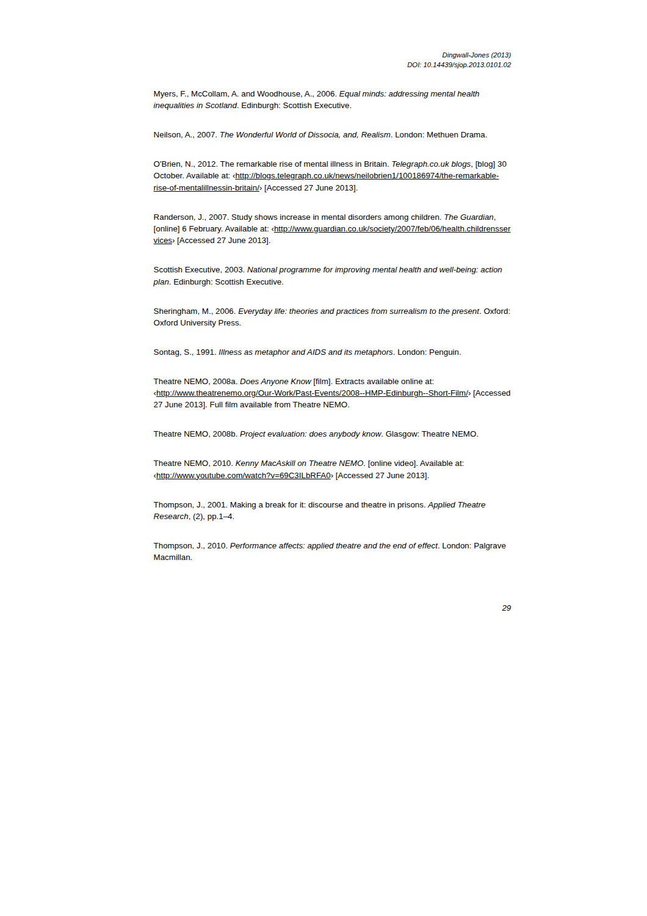Dingwall-Jones (2013)
DOI: 10.14439/sjop.2013.0101.02
Myers, F., McCollam, A. and Woodhouse, A., 2006. Equal minds: addressing mental health inequalities in Scotland. Edinburgh: Scottish Executive.
Neilson, A., 2007. The Wonderful World of Dissocia, and, Realism. London: Methuen Drama.
O'Brien, N., 2012. The remarkable rise of mental illness in Britain. Telegraph.co.uk blogs, [blog] 30 October. Available at: ‹http://blogs.telegraph.co.uk/news/neilobrien1/100186974/the-remarkable-rise-of-mentalillnessin-britain/› [Accessed 27 June 2013].
Randerson, J., 2007. Study shows increase in mental disorders among children. The Guardian, [online] 6 February. Available at: ‹http://www.guardian.co.uk/society/2007/feb/06/health.childrensser vices› [Accessed 27 June 2013].
Scottish Executive, 2003. National programme for improving mental health and well-being: action plan. Edinburgh: Scottish Executive.
Sheringham, M., 2006. Everyday life: theories and practices from surrealism to the present. Oxford: Oxford University Press.
Sontag, S., 1991. Illness as metaphor and AIDS and its metaphors. London: Penguin.
Theatre NEMO, 2008a. Does Anyone Know [film]. Extracts available online at: ‹http://www.theatrenemo.org/Our-Work/Past-Events/2008--HMP-Edinburgh--Short-Film/› [Accessed 27 June 2013]. Full film available from Theatre NEMO.
Theatre NEMO, 2008b. Project evaluation: does anybody know. Glasgow: Theatre NEMO.
Theatre NEMO, 2010. Kenny MacAskill on Theatre NEMO. [online video]. Available at: ‹http://www.youtube.com/watch?v=69C3ILbRFA0› [Accessed 27 June 2013].
Thompson, J., 2001. Making a break for it: discourse and theatre in prisons. Applied Theatre Research, (2), pp.1–4.
Thompson, J., 2010. Performance affects: applied theatre and the end of effect. London: Palgrave Macmillan.
29